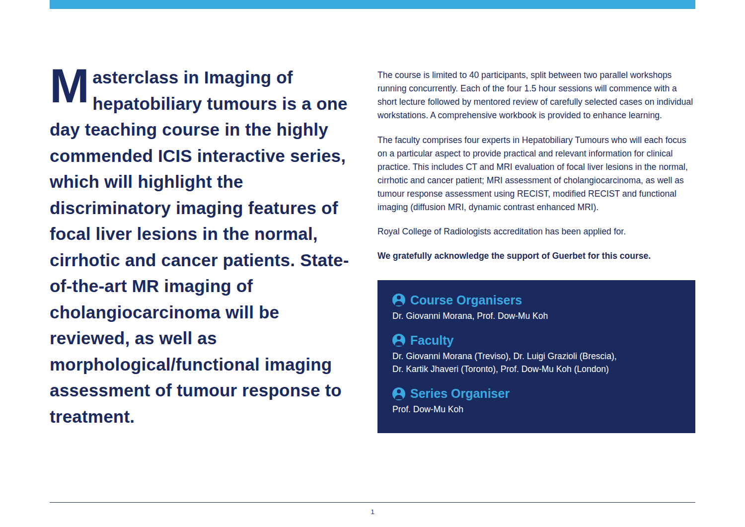Masterclass in Imaging of hepatobiliary tumours is a one day teaching course in the highly commended ICIS interactive series, which will highlight the discriminatory imaging features of focal liver lesions in the normal, cirrhotic and cancer patients. State-of-the-art MR imaging of cholangiocarcinoma will be reviewed, as well as morphological/functional imaging assessment of tumour response to treatment.
The course is limited to 40 participants, split between two parallel workshops running concurrently. Each of the four 1.5 hour sessions will commence with a short lecture followed by mentored review of carefully selected cases on individual workstations. A comprehensive workbook is provided to enhance learning.
The faculty comprises four experts in Hepatobiliary Tumours who will each focus on a particular aspect to provide practical and relevant information for clinical practice. This includes CT and MRI evaluation of focal liver lesions in the normal, cirrhotic and cancer patient; MRI assessment of cholangiocarcinoma, as well as tumour response assessment using RECIST, modified RECIST and functional imaging (diffusion MRI, dynamic contrast enhanced MRI).
Royal College of Radiologists accreditation has been applied for.
We gratefully acknowledge the support of Guerbet for this course.
Course Organisers
Dr. Giovanni Morana, Prof. Dow-Mu Koh
Faculty
Dr. Giovanni Morana (Treviso), Dr. Luigi Grazioli (Brescia),
Dr. Kartik Jhaveri (Toronto), Prof. Dow-Mu Koh (London)
Series Organiser
Prof. Dow-Mu Koh
1